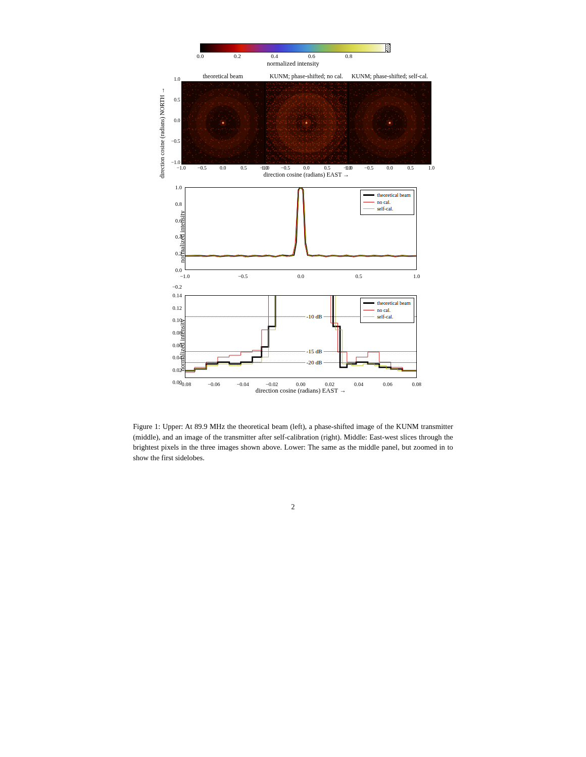0.0 0.2 0.4 0.6 0.8
normalized intensity
direction cosine (radians) NORTH →
theoretical beam
1.0 0.5 0.0 −0.5 −1.0
−1.0 −0.5 0.0 0.5 1.0
KUNM; phase-shifted; no cal.
−1.0 −0.5 0.0 0.5 1.0
KUNM; phase-shifted; self-cal.
−1.0 −0.5 0.0 0.5 1.0
direction cosine (radians) EAST →
normalized intensity
1.0
0.8
0.6
0.4
0.2
0.0
−0.2
theoretical beam
no cal.
self-cal.
−1.0
−0.5
0.0
0.5
1.0
normalized intensity
0.14
0.12
0.10
0.08
0.06
0.04
0.02
0.00
-10 dB
-15 dB
-20 dB
theoretical beam
no cal.
self-cal.
−0.08
−0.06
−0.04
−0.02
0.00
0.02
0.04
0.06
0.08
direction cosine (radians) EAST →
Figure 1: Upper: At 89.9 MHz the theoretical beam (left), a phase-shifted image of the KUNM transmitter (middle), and an image of the transmitter after self-calibration (right). Middle: East-west slices through the brightest pixels in the three images shown above. Lower: The same as the middle panel, but zoomed in to show the first sidelobes.
2